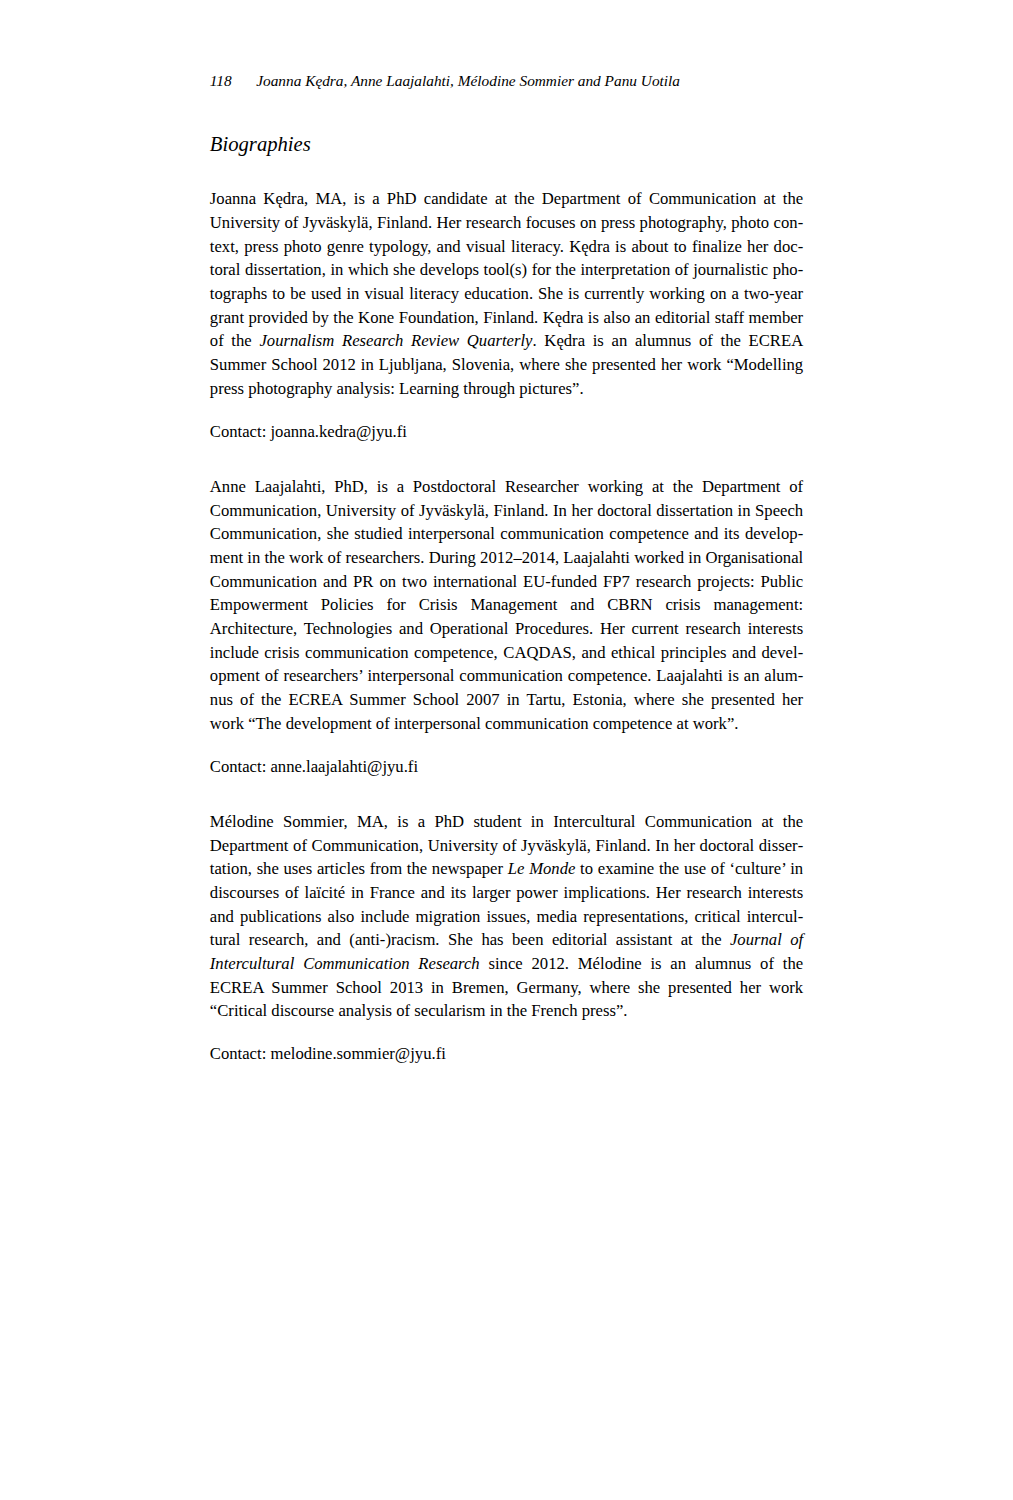118 Joanna Kędra, Anne Laajalahti, Mélodine Sommier and Panu Uotila
Biographies
Joanna Kędra, MA, is a PhD candidate at the Department of Communication at the University of Jyväskylä, Finland. Her research focuses on press photography, photo context, press photo genre typology, and visual literacy. Kędra is about to finalize her doctoral dissertation, in which she develops tool(s) for the interpretation of journalistic photographs to be used in visual literacy education. She is currently working on a two-year grant provided by the Kone Foundation, Finland. Kędra is also an editorial staff member of the Journalism Research Review Quarterly. Kędra is an alumnus of the ECREA Summer School 2012 in Ljubljana, Slovenia, where she presented her work “Modelling press photography analysis: Learning through pictures”.
Contact: joanna.kedra@jyu.fi
Anne Laajalahti, PhD, is a Postdoctoral Researcher working at the Department of Communication, University of Jyväskylä, Finland. In her doctoral dissertation in Speech Communication, she studied interpersonal communication competence and its development in the work of researchers. During 2012–2014, Laajalahti worked in Organisational Communication and PR on two international EU-funded FP7 research projects: Public Empowerment Policies for Crisis Management and CBRN crisis management: Architecture, Technologies and Operational Procedures. Her current research interests include crisis communication competence, CAQDAS, and ethical principles and development of researchers’ interpersonal communication competence. Laajalahti is an alumnus of the ECREA Summer School 2007 in Tartu, Estonia, where she presented her work “The development of interpersonal communication competence at work”.
Contact: anne.laajalahti@jyu.fi
Mélodine Sommier, MA, is a PhD student in Intercultural Communication at the Department of Communication, University of Jyväskylä, Finland. In her doctoral dissertation, she uses articles from the newspaper Le Monde to examine the use of ‘culture’ in discourses of laïcité in France and its larger power implications. Her research interests and publications also include migration issues, media representations, critical intercultural research, and (anti-)racism. She has been editorial assistant at the Journal of Intercultural Communication Research since 2012. Mélodine is an alumnus of the ECREA Summer School 2013 in Bremen, Germany, where she presented her work “Critical discourse analysis of secularism in the French press”.
Contact: melodine.sommier@jyu.fi